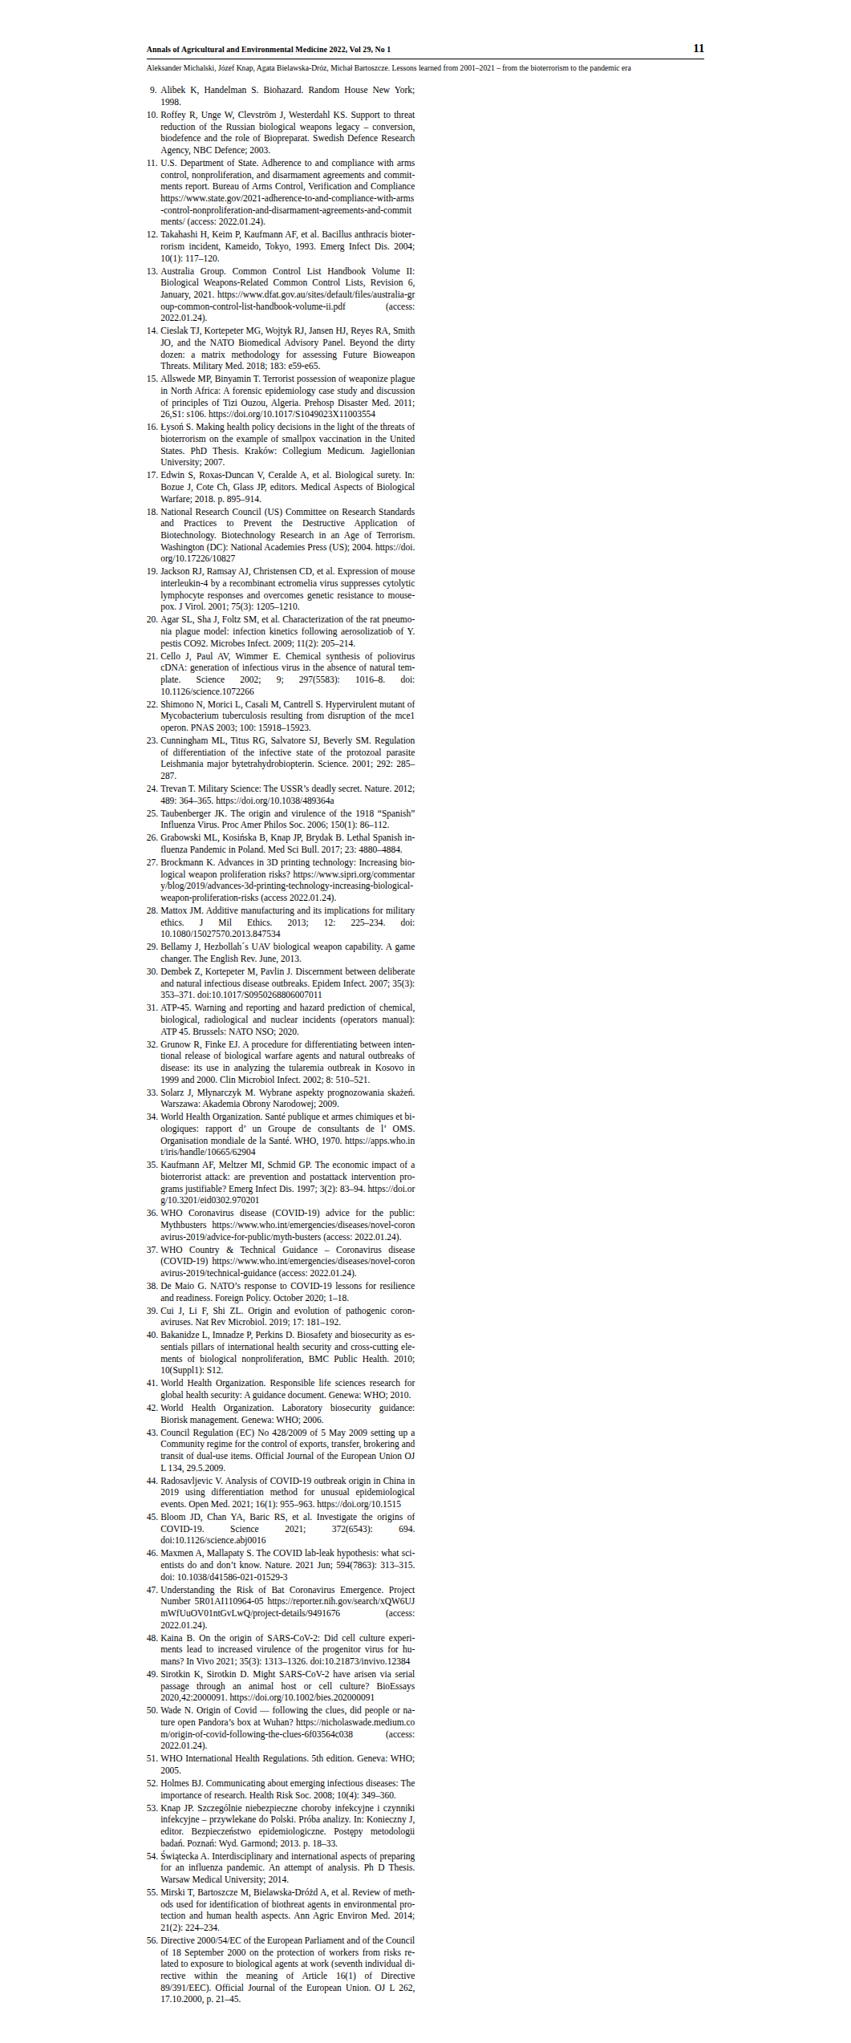Annals of Agricultural and Environmental Medicine 2022, Vol 29, No 1 11
Aleksander Michalski, Józef Knap, Agata Bielawska-Dróz, Michał Bartoszcze. Lessons learned from 2001–2021 – from the bioterrorism to the pandemic era
9. Alibek K, Handelman S. Biohazard. Random House New York; 1998.
10. Roffey R, Unge W, Clevström J, Westerdahl KS. Support to threat reduction of the Russian biological weapons legacy – conversion, biodefence and the role of Biopreparat. Swedish Defence Research Agency, NBC Defence; 2003.
11. U.S. Department of State. Adherence to and compliance with arms control, nonproliferation, and disarmament agreements and commitments report. Bureau of Arms Control, Verification and Compliance https://www.state.gov/2021-adherence-to-and-compliance-with-arms-control-nonproliferation-and-disarmament-agreements-and-commitments/ (access: 2022.01.24).
12. Takahashi H, Keim P, Kaufmann AF, et al. Bacillus anthracis bioterrorism incident, Kameido, Tokyo, 1993. Emerg Infect Dis. 2004; 10(1): 117–120.
13. Australia Group. Common Control List Handbook Volume II: Biological Weapons-Related Common Control Lists, Revision 6, January, 2021. https://www.dfat.gov.au/sites/default/files/australia-group-common-control-list-handbook-volume-ii.pdf (access: 2022.01.24).
14. Cieslak TJ, Kortepeter MG, Wojtyk RJ, Jansen HJ, Reyes RA, Smith JO, and the NATO Biomedical Advisory Panel. Beyond the dirty dozen: a matrix methodology for assessing Future Bioweapon Threats. Military Med. 2018; 183: e59-e65.
15. Allswede MP, Binyamin T. Terrorist possession of weaponize plague in North Africa: A forensic epidemiology case study and discussion of principles of Tizi Ouzou, Algeria. Prehosp Disaster Med. 2011; 26,S1: s106. https://doi.org/10.1017/S1049023X11003554
16. Łysoń S. Making health policy decisions in the light of the threats of bioterrorism on the example of smallpox vaccination in the United States. PhD Thesis. Kraków: Collegium Medicum. Jagiellonian University; 2007.
17. Edwin S, Roxas-Duncan V, Ceralde A, et al. Biological surety. In: Bozue J, Cote Ch, Glass JP, editors. Medical Aspects of Biological Warfare; 2018. p. 895–914.
18. National Research Council (US) Committee on Research Standards and Practices to Prevent the Destructive Application of Biotechnology. Biotechnology Research in an Age of Terrorism. Washington (DC): National Academies Press (US); 2004. https://doi.org/10.17226/10827
19. Jackson RJ, Ramsay AJ, Christensen CD, et al. Expression of mouse interleukin-4 by a recombinant ectromelia virus suppresses cytolytic lymphocyte responses and overcomes genetic resistance to mousepox. J Virol. 2001; 75(3): 1205–1210.
20. Agar SL, Sha J, Foltz SM, et al. Characterization of the rat pneumonia plague model: infection kinetics following aerosolizatiob of Y. pestis CO92. Microbes Infect. 2009; 11(2): 205–214.
21. Cello J, Paul AV, Wimmer E. Chemical synthesis of poliovirus cDNA: generation of infectious virus in the absence of natural template. Science 2002; 9; 297(5583): 1016–8. doi: 10.1126/science.1072266
22. Shimono N, Morici L, Casali M, Cantrell S. Hypervirulent mutant of Mycobacterium tuberculosis resulting from disruption of the mce1 operon. PNAS 2003; 100: 15918–15923.
23. Cunningham ML, Titus RG, Salvatore SJ, Beverly SM. Regulation of differentiation of the infective state of the protozoal parasite Leishmania major bytetrahydrobiopterin. Science. 2001; 292: 285–287.
24. Trevan T. Military Science: The USSR’s deadly secret. Nature. 2012; 489: 364–365. https://doi.org/10.1038/489364a
25. Taubenberger JK. The origin and virulence of the 1918 “Spanish” Influenza Virus. Proc Amer Philos Soc. 2006; 150(1): 86–112.
26. Grabowski ML, Kosińska B, Knap JP, Brydak B. Lethal Spanish influenza Pandemic in Poland. Med Sci Bull. 2017; 23: 4880–4884.
27. Brockmann K. Advances in 3D printing technology: Increasing biological weapon proliferation risks? https://www.sipri.org/commentary/blog/2019/advances-3d-printing-technology-increasing-biological-weapon-proliferation-risks (access 2022.01.24).
28. Mattox JM. Additive manufacturing and its implications for military ethics. J Mil Ethics. 2013; 12: 225–234. doi: 10.1080/15027570.2013.847534
29. Bellamy J, Hezbollah´s UAV biological weapon capability. A game changer. The English Rev. June, 2013.
30. Dembek Z, Kortepeter M, Pavlin J. Discernment between deliberate and natural infectious disease outbreaks. Epidem Infect. 2007; 35(3): 353–371. doi:10.1017/S0950268806007011
31. ATP-45. Warning and reporting and hazard prediction of chemical, biological, radiological and nuclear incidents (operators manual): ATP 45. Brussels: NATO NSO; 2020.
32. Grunow R, Finke EJ. A procedure for differentiating between intentional release of biological warfare agents and natural outbreaks of disease: its use in analyzing the tularemia outbreak in Kosovo in 1999 and 2000. Clin Microbiol Infect. 2002; 8: 510–521.
33. Solarz J, Młynarczyk M. Wybrane aspekty prognozowania skażeń. Warszawa: Akademia Obrony Narodowej; 2009.
34. World Health Organization. Santé publique et armes chimiques et biologiques: rapport d’ un Groupe de consultants de l’ OMS. Organisation mondiale de la Santé. WHO, 1970. https://apps.who.int/iris/handle/10665/62904
35. Kaufmann AF, Meltzer MI, Schmid GP. The economic impact of a bioterrorist attack: are prevention and postattack intervention programs justifiable? Emerg Infect Dis. 1997; 3(2): 83–94. https://doi.org/10.3201/eid0302.970201
36. WHO Coronavirus disease (COVID-19) advice for the public: Mythbusters https://www.who.int/emergencies/diseases/novel-coronavirus-2019/advice-for-public/myth-busters (access: 2022.01.24).
37. WHO Country & Technical Guidance – Coronavirus disease (COVID-19) https://www.who.int/emergencies/diseases/novel-coronavirus-2019/technical-guidance (access: 2022.01.24).
38. De Maio G. NATO’s response to COVID-19 lessons for resilience and readiness. Foreign Policy. October 2020; 1–18.
39. Cui J, Li F, Shi ZL. Origin and evolution of pathogenic coronaviruses. Nat Rev Microbiol. 2019; 17: 181–192.
40. Bakanidze L, Imnadze P, Perkins D. Biosafety and biosecurity as essentials pillars of international health security and cross-cutting elements of biological nonproliferation, BMC Public Health. 2010; 10(Suppl1): S12.
41. World Health Organization. Responsible life sciences research for global health security: A guidance document. Genewa: WHO; 2010.
42. World Health Organization. Laboratory biosecurity guidance: Biorisk management. Genewa: WHO; 2006.
43. Council Regulation (EC) No 428/2009 of 5 May 2009 setting up a Community regime for the control of exports, transfer, brokering and transit of dual-use items. Official Journal of the European Union OJ L 134, 29.5.2009.
44. Radosavljevic V. Analysis of COVID-19 outbreak origin in China in 2019 using differentiation method for unusual epidemiological events. Open Med. 2021; 16(1): 955–963. https://doi.org/10.1515
45. Bloom JD, Chan YA, Baric RS, et al. Investigate the origins of COVID-19. Science 2021; 372(6543): 694. doi:10.1126/science.abj0016
46. Maxmen A, Mallapaty S. The COVID lab-leak hypothesis: what scientists do and don’t know. Nature. 2021 Jun; 594(7863): 313–315. doi: 10.1038/d41586-021-01529-3
47. Understanding the Risk of Bat Coronavirus Emergence. Project Number 5R01AI110964-05 https://reporter.nih.gov/search/xQW6UJmWfUuOV01ntGvLwQ/project-details/9491676 (access: 2022.01.24).
48. Kaina B. On the origin of SARS-CoV-2: Did cell culture experiments lead to increased virulence of the progenitor virus for humans? In Vivo 2021; 35(3): 1313–1326. doi:10.21873/invivo.12384
49. Sirotkin K, Sirotkin D. Might SARS-CoV-2 have arisen via serial passage through an animal host or cell culture? BioEssays 2020,42:2000091. https://doi.org/10.1002/bies.202000091
50. Wade N. Origin of Covid — following the clues, did people or nature open Pandora’s box at Wuhan? https://nicholaswade.medium.com/origin-of-covid-following-the-clues-6f03564c038 (access: 2022.01.24).
51. WHO International Health Regulations. 5th edition. Geneva: WHO; 2005.
52. Holmes BJ. Communicating about emerging infectious diseases: The importance of research. Health Risk Soc. 2008; 10(4): 349–360.
53. Knap JP. Szczególnie niebezpieczne choroby infekcyjne i czynniki infekcyjne – przywlekane do Polski. Próba analizy. In: Konieczny J, editor. Bezpieczeństwo epidemiologiczne. Postępy metodologii badań. Poznań: Wyd. Garmond; 2013. p. 18–33.
54. Świątecka A. Interdisciplinary and international aspects of preparing for an influenza pandemic. An attempt of analysis. Ph D Thesis. Warsaw Medical University; 2014.
55. Mirski T, Bartoszcze M, Bielawska-Dróżd A, et al. Review of methods used for identification of biothreat agents in environmental protection and human health aspects. Ann Agric Environ Med. 2014; 21(2): 224–234.
56. Directive 2000/54/EC of the European Parliament and of the Council of 18 September 2000 on the protection of workers from risks related to exposure to biological agents at work (seventh individual directive within the meaning of Article 16(1) of Directive 89/391/EEC). Official Journal of the European Union. OJ L 262, 17.10.2000, p. 21–45.